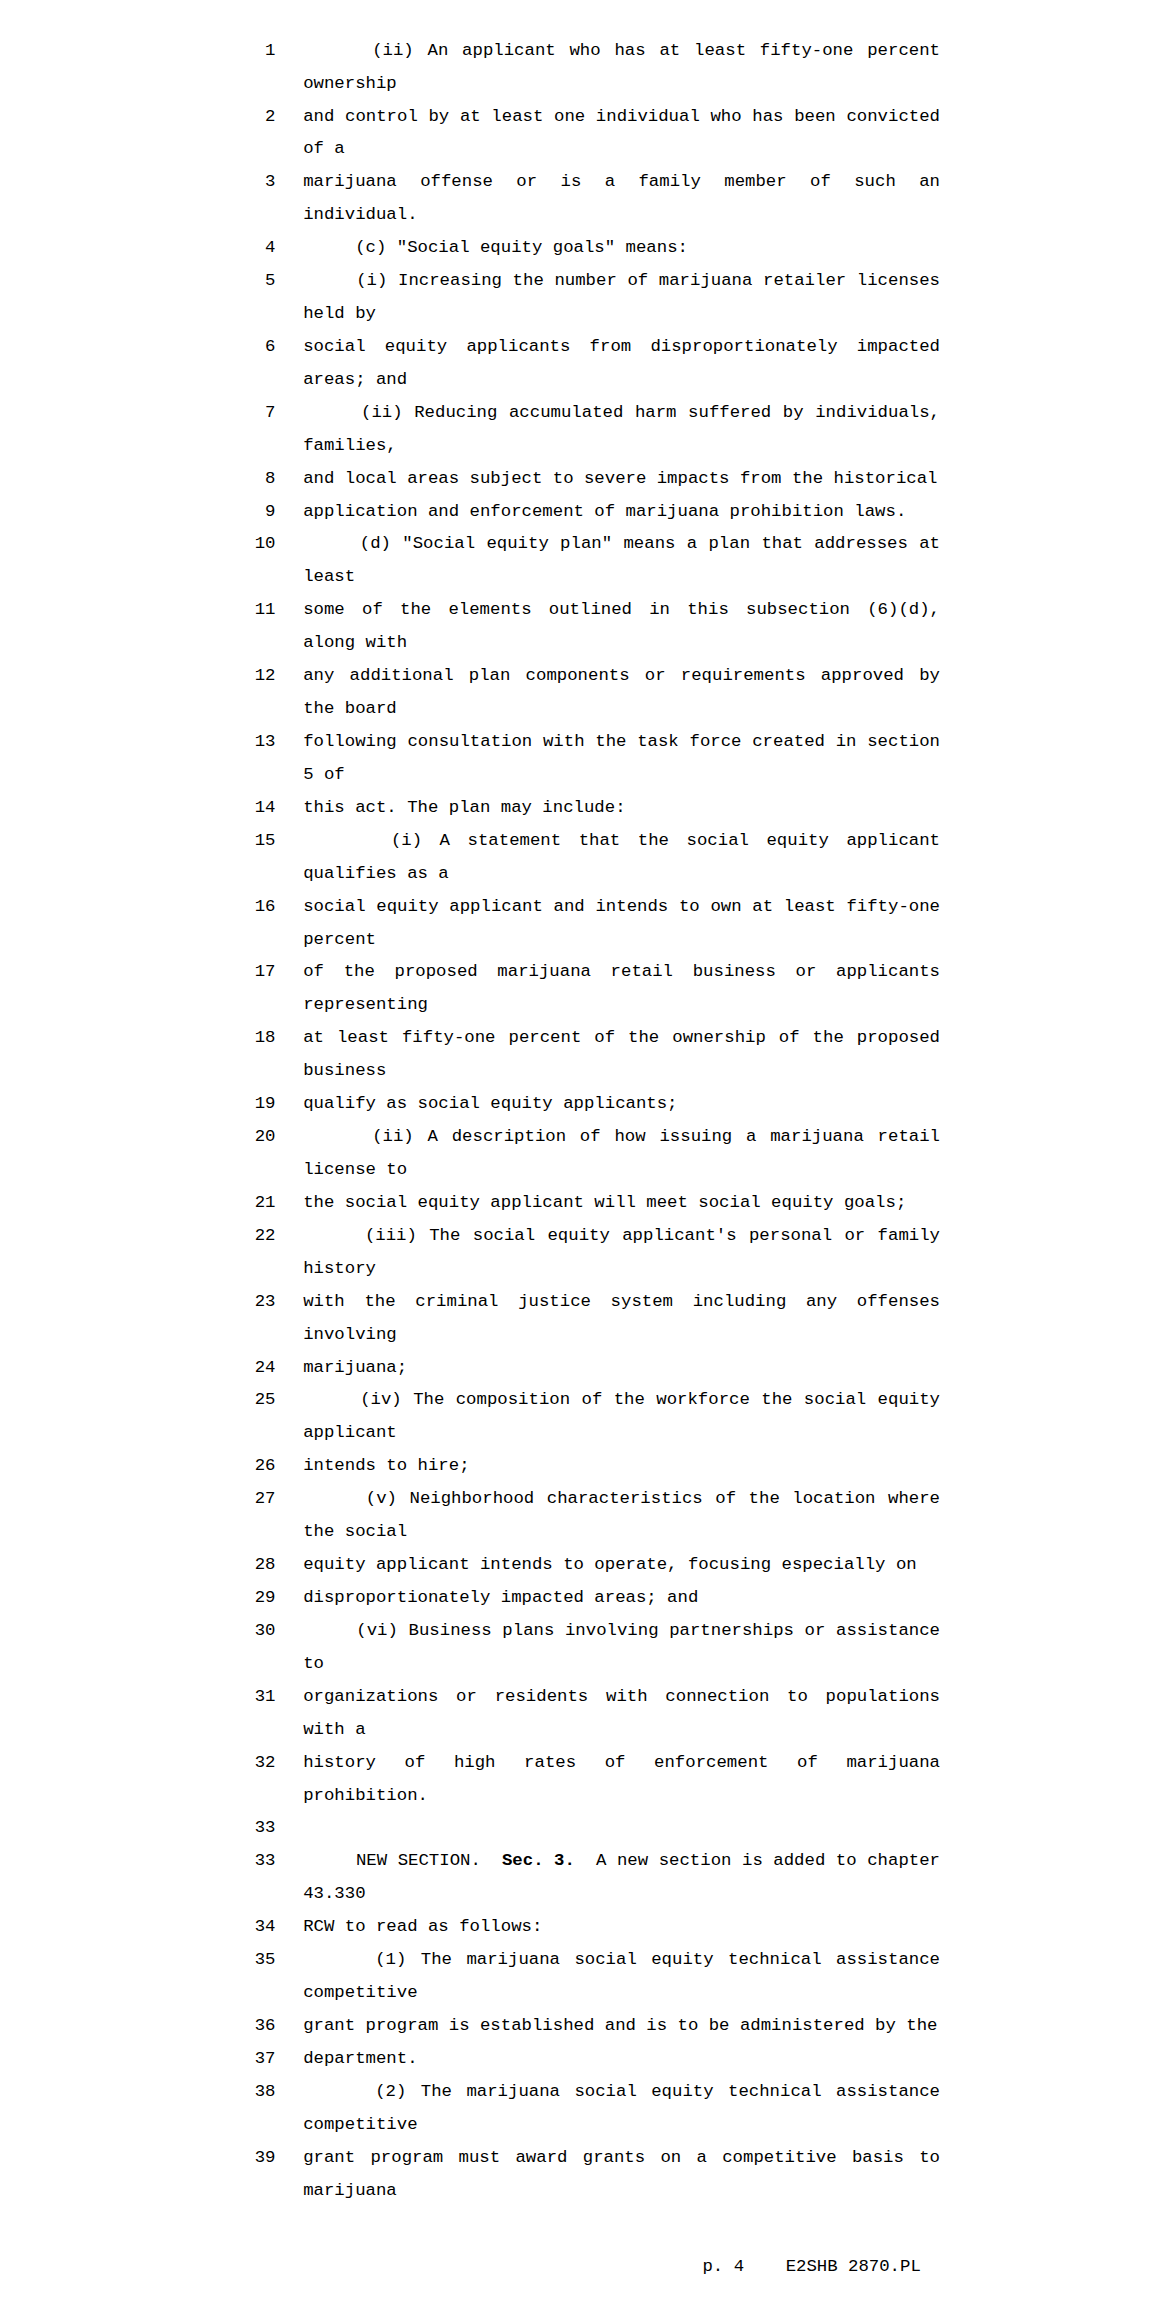1 (ii) An applicant who has at least fifty-one percent ownership
2 and control by at least one individual who has been convicted of a
3 marijuana offense or is a family member of such an individual.
4 (c) "Social equity goals" means:
5 (i) Increasing the number of marijuana retailer licenses held by
6 social equity applicants from disproportionately impacted areas; and
7 (ii) Reducing accumulated harm suffered by individuals, families,
8 and local areas subject to severe impacts from the historical
9 application and enforcement of marijuana prohibition laws.
10 (d) "Social equity plan" means a plan that addresses at least
11 some of the elements outlined in this subsection (6)(d), along with
12 any additional plan components or requirements approved by the board
13 following consultation with the task force created in section 5 of
14 this act. The plan may include:
15 (i) A statement that the social equity applicant qualifies as a
16 social equity applicant and intends to own at least fifty-one percent
17 of the proposed marijuana retail business or applicants representing
18 at least fifty-one percent of the ownership of the proposed business
19 qualify as social equity applicants;
20 (ii) A description of how issuing a marijuana retail license to
21 the social equity applicant will meet social equity goals;
22 (iii) The social equity applicant's personal or family history
23 with the criminal justice system including any offenses involving
24 marijuana;
25 (iv) The composition of the workforce the social equity applicant
26 intends to hire;
27 (v) Neighborhood characteristics of the location where the social
28 equity applicant intends to operate, focusing especially on
29 disproportionately impacted areas; and
30 (vi) Business plans involving partnerships or assistance to
31 organizations or residents with connection to populations with a
32 history of high rates of enforcement of marijuana prohibition.
33
33 NEW SECTION. Sec. 3. A new section is added to chapter 43.330
34 RCW to read as follows:
35 (1) The marijuana social equity technical assistance competitive
36 grant program is established and is to be administered by the
37 department.
38 (2) The marijuana social equity technical assistance competitive
39 grant program must award grants on a competitive basis to marijuana
p. 4 E2SHB 2870.PL